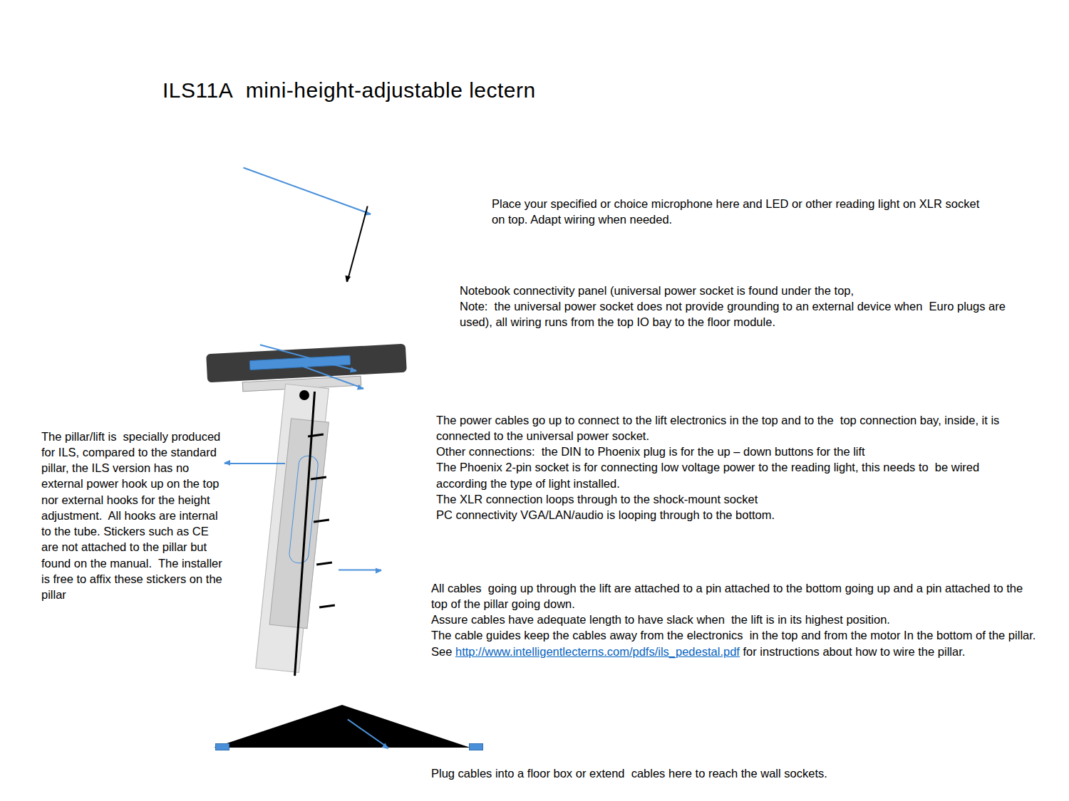ILS11A mini-height-adjustable lectern
Place your specified or choice microphone here and LED or other reading light on XLR socket on top. Adapt wiring when needed.
Notebook connectivity panel (universal power socket is found under the top,
Note: the universal power socket does not provide grounding to an external device when Euro plugs are used), all wiring runs from the top IO bay to the floor module.
The power cables go up to connect to the lift electronics in the top and to the top connection bay, inside, it is connected to the universal power socket.
Other connections: the DIN to Phoenix plug is for the up – down buttons for the lift
The Phoenix 2-pin socket is for connecting low voltage power to the reading light, this needs to be wired according the type of light installed.
The XLR connection loops through to the shock-mount socket
PC connectivity VGA/LAN/audio is looping through to the bottom.
All cables going up through the lift are attached to a pin attached to the bottom going up and a pin attached to the top of the pillar going down.
Assure cables have adequate length to have slack when the lift is in its highest position.
The cable guides keep the cables away from the electronics in the top and from the motor In the bottom of the pillar. See http://www.intelligentlecterns.com/pdfs/ils_pedestal.pdf for instructions about how to wire the pillar.
Plug cables into a floor box or extend cables here to reach the wall sockets.
The pillar/lift is specially produced for ILS, compared to the standard pillar, the ILS version has no external power hook up on the top nor external hooks for the height adjustment. All hooks are internal to the tube. Stickers such as CE are not attached to the pillar but found on the manual. The installer is free to affix these stickers on the pillar